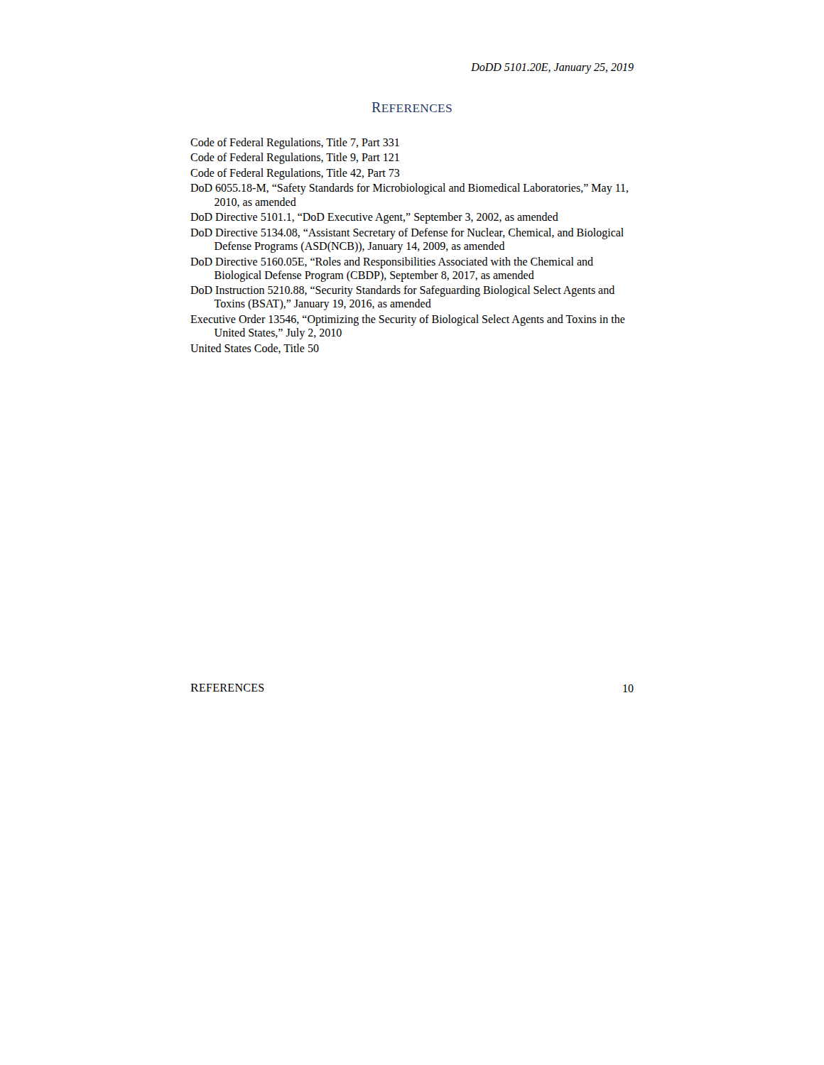DoDD 5101.20E, January 25, 2019
References
Code of Federal Regulations, Title 7, Part 331
Code of Federal Regulations, Title 9, Part 121
Code of Federal Regulations, Title 42, Part 73
DoD 6055.18-M, “Safety Standards for Microbiological and Biomedical Laboratories,” May 11, 2010, as amended
DoD Directive 5101.1, “DoD Executive Agent,” September 3, 2002, as amended
DoD Directive 5134.08, “Assistant Secretary of Defense for Nuclear, Chemical, and Biological Defense Programs (ASD(NCB)), January 14, 2009, as amended
DoD Directive 5160.05E, “Roles and Responsibilities Associated with the Chemical and Biological Defense Program (CBDP), September 8, 2017, as amended
DoD Instruction 5210.88, “Security Standards for Safeguarding Biological Select Agents and Toxins (BSAT),” January 19, 2016, as amended
Executive Order 13546, “Optimizing the Security of Biological Select Agents and Toxins in the United States,” July 2, 2010
United States Code, Title 50
References
10